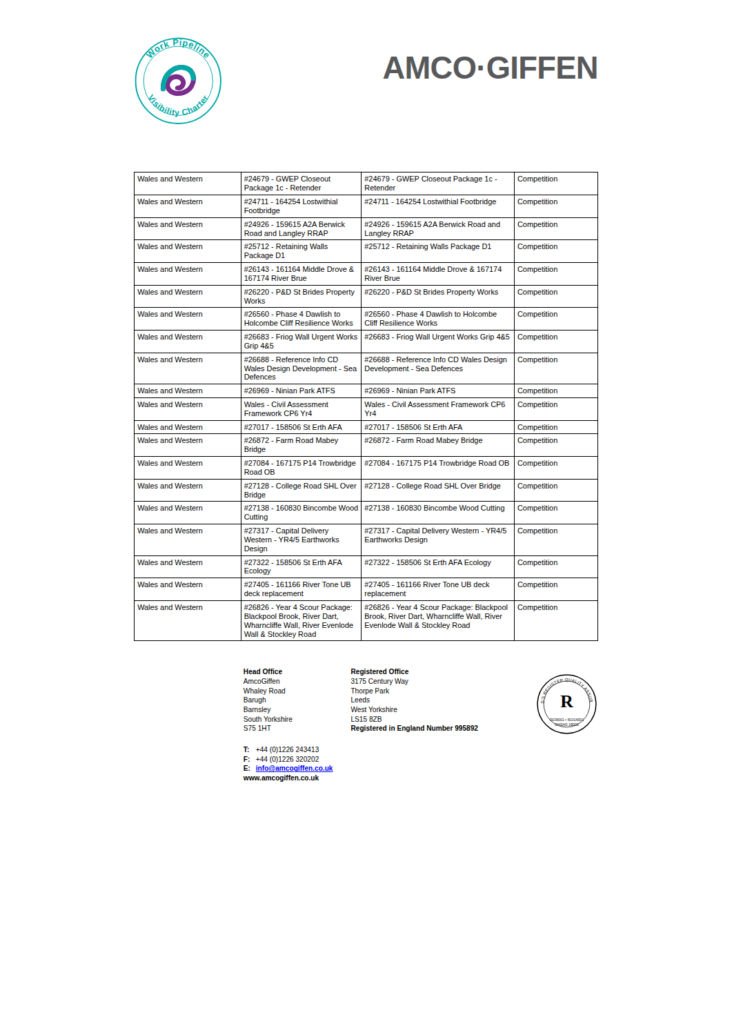Work Pipeline Visibility Charter
AMCO·GIFFEN
| Wales and Western | #24679 - GWEP Closeout Package 1c - Retender | #24679 - GWEP Closeout Package 1c - Retender | Competition |
| Wales and Western | #24711 - 164254 Lostwithial Footbridge | #24711 - 164254 Lostwithial Footbridge | Competition |
| Wales and Western | #24926 - 159615 A2A Berwick Road and Langley RRAP | #24926 - 159615 A2A Berwick Road and Langley RRAP | Competition |
| Wales and Western | #25712 - Retaining Walls Package D1 | #25712 - Retaining Walls Package D1 | Competition |
| Wales and Western | #26143 - 161164 Middle Drove & 167174 River Brue | #26143 - 161164 Middle Drove & 167174 River Brue | Competition |
| Wales and Western | #26220 - P&D St Brides Property Works | #26220 - P&D St Brides Property Works | Competition |
| Wales and Western | #26560 - Phase 4 Dawlish to Holcombe Cliff Resilience Works | #26560 - Phase 4 Dawlish to Holcombe Cliff Resilience Works | Competition |
| Wales and Western | #26683 - Friog Wall Urgent Works Grip 4&5 | #26683 - Friog Wall Urgent Works Grip 4&5 | Competition |
| Wales and Western | #26688 - Reference Info CD Wales Design Development - Sea Defences | #26688 - Reference Info CD Wales Design Development - Sea Defences | Competition |
| Wales and Western | #26969 - Ninian Park ATFS | #26969 - Ninian Park ATFS | Competition |
| Wales and Western | Wales - Civil Assessment Framework CP6 Yr4 | Wales - Civil Assessment Framework CP6 Yr4 | Competition |
| Wales and Western | #27017 - 158506 St Erth AFA | #27017 - 158506 St Erth AFA | Competition |
| Wales and Western | #26872 - Farm Road Mabey Bridge | #26872 - Farm Road Mabey Bridge | Competition |
| Wales and Western | #27084 - 167175 P14 Trowbridge Road OB | #27084 - 167175 P14 Trowbridge Road OB | Competition |
| Wales and Western | #27128 - College Road SHL Over Bridge | #27128 - College Road SHL Over Bridge | Competition |
| Wales and Western | #27138 - 160830 Bincombe Wood Cutting | #27138 - 160830 Bincombe Wood Cutting | Competition |
| Wales and Western | #27317 - Capital Delivery Western - YR4/5 Earthworks Design | #27317 - Capital Delivery Western - YR4/5 Earthworks Design | Competition |
| Wales and Western | #27322 - 158506 St Erth AFA Ecology | #27322 - 158506 St Erth AFA Ecology | Competition |
| Wales and Western | #27405 - 161166 River Tone UB deck replacement | #27405 - 161166 River Tone UB deck replacement | Competition |
| Wales and Western | #26826 - Year 4 Scour Package: Blackpool Brook, River Dart, Wharncliffe Wall, River Evenlode Wall & Stockley Road | #26826 - Year 4 Scour Package: Blackpool Brook, River Dart, Wharncliffe Wall, River Evenlode Wall & Stockley Road | Competition |
Head Office
AmcoGiffen
Whaley Road
Barugh
Barnsley
South Yorkshire
S75 1HT
T: +44 (0)1226 243413
F: +44 (0)1226 320202
E: info@amcogiffen.co.uk
www.amcogiffen.co.uk
Registered Office
3175 Century Way
Thorpe Park
Leeds
West Yorkshire
LS15 8ZB
Registered in England Number 995892
LLOYD'S REGISTER QUALITY ASSURANCE R ISO9001 • ISO14001 OHSAS 18001